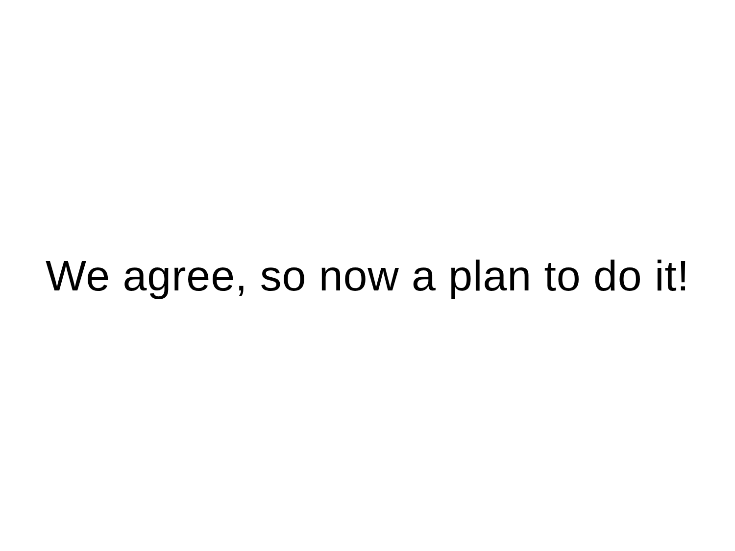We agree, so now a plan to do it!